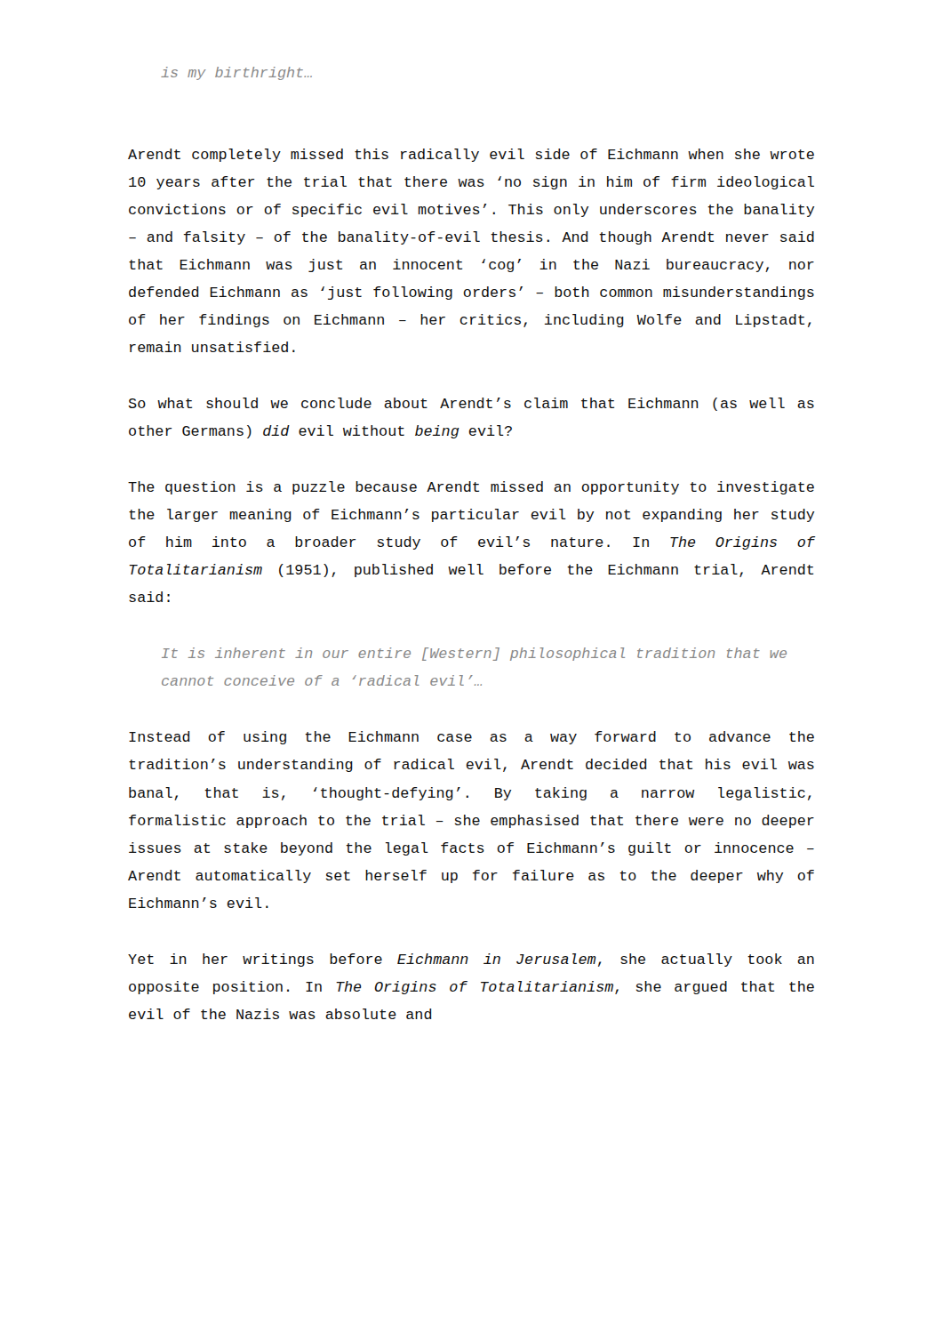is my birthright…
Arendt completely missed this radically evil side of Eichmann when she wrote 10 years after the trial that there was ‘no sign in him of firm ideological convictions or of specific evil motives’. This only underscores the banality – and falsity – of the banality-of-evil thesis. And though Arendt never said that Eichmann was just an innocent ‘cog’ in the Nazi bureaucracy, nor defended Eichmann as ‘just following orders’ – both common misunderstandings of her findings on Eichmann – her critics, including Wolfe and Lipstadt, remain unsatisfied.
So what should we conclude about Arendt’s claim that Eichmann (as well as other Germans) did evil without being evil?
The question is a puzzle because Arendt missed an opportunity to investigate the larger meaning of Eichmann’s particular evil by not expanding her study of him into a broader study of evil’s nature. In The Origins of Totalitarianism (1951), published well before the Eichmann trial, Arendt said:
It is inherent in our entire [Western] philosophical tradition that we cannot conceive of a ‘radical evil’…
Instead of using the Eichmann case as a way forward to advance the tradition’s understanding of radical evil, Arendt decided that his evil was banal, that is, ‘thought-defying’. By taking a narrow legalistic, formalistic approach to the trial – she emphasised that there were no deeper issues at stake beyond the legal facts of Eichmann’s guilt or innocence – Arendt automatically set herself up for failure as to the deeper why of Eichmann’s evil.
Yet in her writings before Eichmann in Jerusalem, she actually took an opposite position. In The Origins of Totalitarianism, she argued that the evil of the Nazis was absolute and